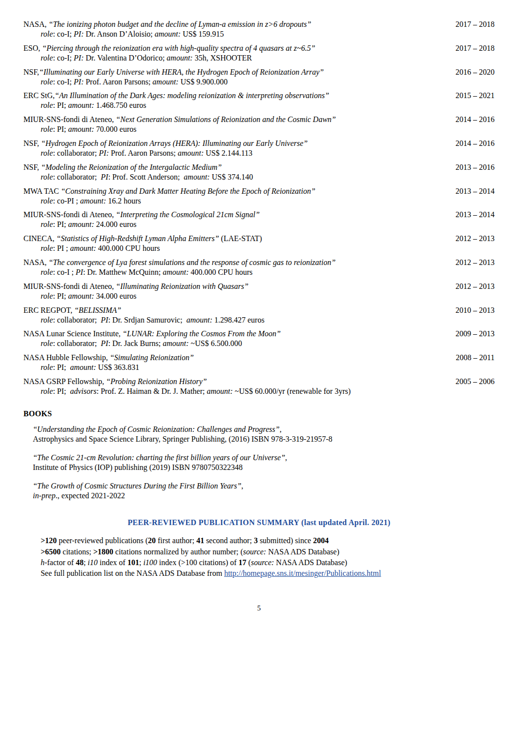NASA, “The ionizing photon budget and the decline of Lyman-a emission in z>6 dropouts” role: co-I; PI: Dr. Anson D’Aloisio; amount: US$ 159.915
2017 – 2018
ESO, “Piercing through the reionization era with high-quality spectra of 4 quasars at z~6.5” role: co-I; PI: Dr. Valentina D’Odorico; amount: 35h, XSHOOTER
2017 – 2018
NSF,“Illuminating our Early Universe with HERA, the Hydrogen Epoch of Reionization Array” role: co-I; PI: Prof. Aaron Parsons; amount: US$ 9.900.000
2016 – 2020
ERC StG,“An Illumination of the Dark Ages: modeling reionization & interpreting observations” role: PI; amount: 1.468.750 euros
2015 – 2021
MIUR-SNS-fondi di Ateneo, “Next Generation Simulations of Reionization and the Cosmic Dawn” role: PI; amount: 70.000 euros
2014 – 2016
NSF, “Hydrogen Epoch of Reionization Arrays (HERA): Illuminating our Early Universe” role: collaborator; PI: Prof. Aaron Parsons; amount: US$ 2.144.113
2014 – 2016
NSF, “Modeling the Reionization of the Intergalactic Medium” role: collaborator; PI: Prof. Scott Anderson; amount: US$ 374.140
2013 – 2016
MWA TAC “Constraining Xray and Dark Matter Heating Before the Epoch of Reionization” role: co-PI ; amount: 16.2 hours
2013 – 2014
MIUR-SNS-fondi di Ateneo, “Interpreting the Cosmological 21cm Signal” role: PI; amount: 24.000 euros
2013 – 2014
CINECA, “Statistics of High-Redshift Lyman Alpha Emitters” (LAE-STAT) role: PI ; amount: 400.000 CPU hours
2012 – 2013
NASA, “The convergence of Lya forest simulations and the response of cosmic gas to reionization” role: co-I ; PI: Dr. Matthew McQuinn; amount: 400.000 CPU hours
2012 – 2013
MIUR-SNS-fondi di Ateneo, “Illuminating Reionization with Quasars” role: PI; amount: 34.000 euros
2012 – 2013
ERC REGPOT, “BELISSIMA” role: collaborator; PI: Dr. Srdjan Samurovic; amount: 1.298.427 euros
2010 – 2013
NASA Lunar Science Institute, “LUNAR: Exploring the Cosmos From the Moon” role: collaborator; PI: Dr. Jack Burns; amount: ~US$ 6.500.000
2009 – 2013
NASA Hubble Fellowship, “Simulating Reionization” role: PI; amount: US$ 363.831
2008 – 2011
NASA GSRP Fellowship, “Probing Reionization History” role: PI; advisors: Prof. Z. Haiman & Dr. J. Mather; amount: ~US$ 60.000/yr (renewable for 3yrs)
2005 – 2006
BOOKS
“Understanding the Epoch of Cosmic Reionization: Challenges and Progress”,
Astrophysics and Space Science Library, Springer Publishing, (2016) ISBN 978-3-319-21957-8
“The Cosmic 21-cm Revolution: charting the first billion years of our Universe”,
Institute of Physics (IOP) publishing (2019) ISBN 9780750322348
“The Growth of Cosmic Structures During the First Billion Years”,
in-prep., expected 2021-2022
PEER-REVIEWED PUBLICATION SUMMARY (last updated April. 2021)
>120 peer-reviewed publications (20 first author; 41 second author; 3 submitted) since 2004
>6500 citations; >1800 citations normalized by author number; (source: NASA ADS Database)
h-factor of 48; i10 index of 101; i100 index (>100 citations) of 17 (source: NASA ADS Database)
See full publication list on the NASA ADS Database from http://homepage.sns.it/mesinger/Publications.html
5